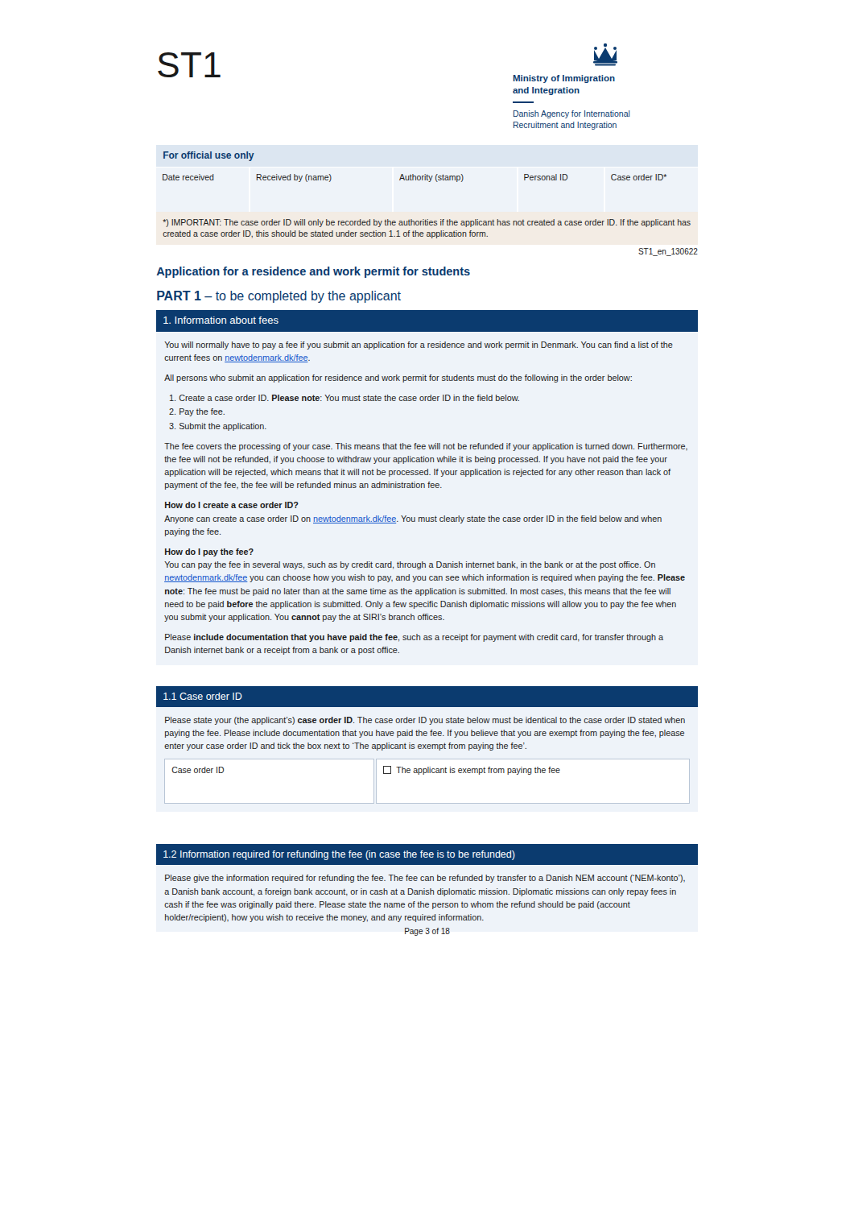ST1
Ministry of Immigration
and Integration
Danish Agency for International
Recruitment and Integration
For official use only
| Date received | Received by (name) | Authority (stamp) | Personal ID | Case order ID* |
*) IMPORTANT: The case order ID will only be recorded by the authorities if the applicant has not created a case order ID. If the applicant has created a case order ID, this should be stated under section 1.1 of the application form.
ST1_en_130622
Application for a residence and work permit for students
PART 1 – to be completed by the applicant
1. Information about fees
You will normally have to pay a fee if you submit an application for a residence and work permit in Denmark. You can find a list of the current fees on newtodenmark.dk/fee.
All persons who submit an application for residence and work permit for students must do the following in the order below:
Create a case order ID. Please note: You must state the case order ID in the field below.
Pay the fee.
Submit the application.
The fee covers the processing of your case. This means that the fee will not be refunded if your application is turned down. Furthermore, the fee will not be refunded, if you choose to withdraw your application while it is being processed. If you have not paid the fee your application will be rejected, which means that it will not be processed. If your application is rejected for any other reason than lack of payment of the fee, the fee will be refunded minus an administration fee.
How do I create a case order ID?
Anyone can create a case order ID on newtodenmark.dk/fee. You must clearly state the case order ID in the field below and when paying the fee.
How do I pay the fee?
You can pay the fee in several ways, such as by credit card, through a Danish internet bank, in the bank or at the post office. On newtodenmark.dk/fee you can choose how you wish to pay, and you can see which information is required when paying the fee. Please note: The fee must be paid no later than at the same time as the application is submitted. In most cases, this means that the fee will need to be paid before the application is submitted. Only a few specific Danish diplomatic missions will allow you to pay the fee when you submit your application. You cannot pay the at SIRI’s branch offices.
Please include documentation that you have paid the fee, such as a receipt for payment with credit card, for transfer through a Danish internet bank or a receipt from a bank or a post office.
1.1 Case order ID
Please state your (the applicant’s) case order ID. The case order ID you state below must be identical to the case order ID stated when paying the fee. Please include documentation that you have paid the fee. If you believe that you are exempt from paying the fee, please enter your case order ID and tick the box next to ‘The applicant is exempt from paying the fee’.
Case order ID
The applicant is exempt from paying the fee
1.2 Information required for refunding the fee (in case the fee is to be refunded)
Please give the information required for refunding the fee. The fee can be refunded by transfer to a Danish NEM account (‘NEM-konto’), a Danish bank account, a foreign bank account, or in cash at a Danish diplomatic mission. Diplomatic missions can only repay fees in cash if the fee was originally paid there. Please state the name of the person to whom the refund should be paid (account holder/recipient), how you wish to receive the money, and any required information.
Page 3 of 18